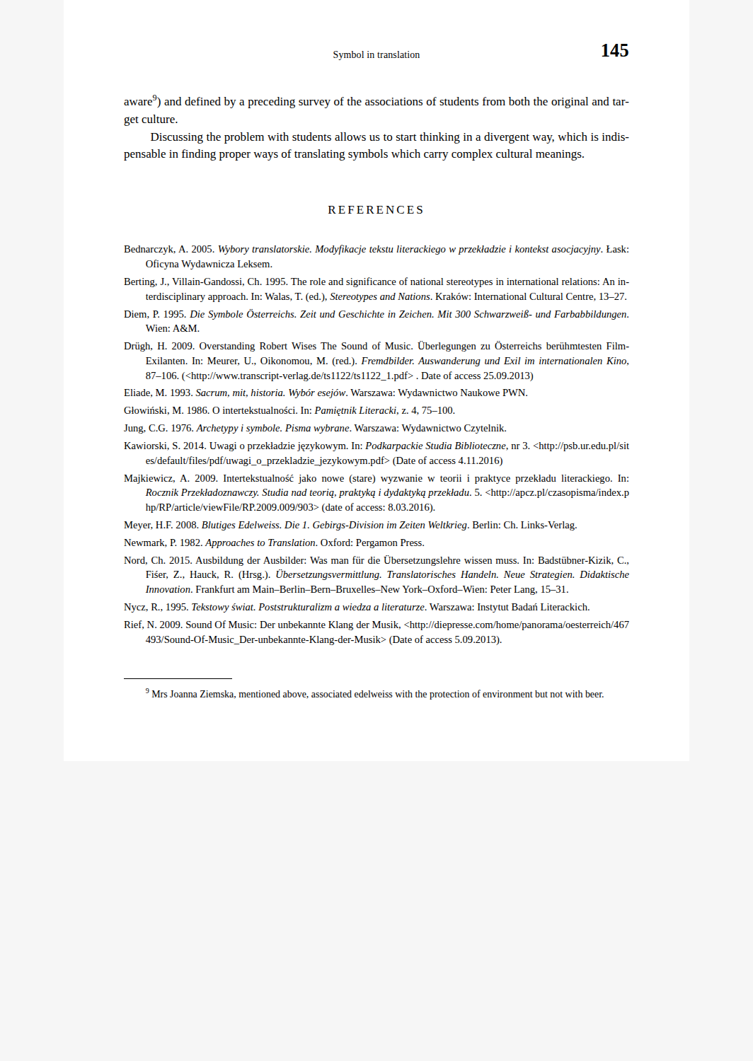Symbol in translation 145
aware9) and defined by a preceding survey of the associations of students from both the original and target culture.
Discussing the problem with students allows us to start thinking in a divergent way, which is indispensable in finding proper ways of translating symbols which carry complex cultural meanings.
REFERENCES
Bednarczyk, A. 2005. Wybory translatorskie. Modyfikacje tekstu literackiego w przekładzie i kontekst asocjacyjny. Łask: Oficyna Wydawnicza Leksem.
Berting, J., Villain-Gandossi, Ch. 1995. The role and significance of national stereotypes in international relations: An interdisciplinary approach. In: Walas, T. (ed.), Stereotypes and Nations. Kraków: International Cultural Centre, 13–27.
Diem, P. 1995. Die Symbole Österreichs. Zeit und Geschichte in Zeichen. Mit 300 Schwarzweiß- und Farbabbildungen. Wien: A&M.
Drügh, H. 2009. Overstanding Robert Wises The Sound of Music. Überlegungen zu Österreichs berühmtesten Film-Exilanten. In: Meurer, U., Oikonomou, M. (red.). Fremdbilder. Auswanderung und Exil im internationalen Kino, 87–106. (<http://www.transcript-verlag.de/ts1122/ts1122_1.pdf> . Date of access 25.09.2013)
Eliade, M. 1993. Sacrum, mit, historia. Wybór esejów. Warszawa: Wydawnictwo Naukowe PWN.
Głowiński, M. 1986. O intertekstualności. In: Pamiętnik Literacki, z. 4, 75–100.
Jung, C.G. 1976. Archetypy i symbole. Pisma wybrane. Warszawa: Wydawnictwo Czytelnik.
Kawiorski, S. 2014. Uwagi o przekładzie językowym. In: Podkarpackie Studia Biblioteczne, nr 3. <http://psb.ur.edu.pl/sites/default/files/pdf/uwagi_o_przekladzie_jezykowym.pdf> (Date of access 4.11.2016)
Majkiewicz, A. 2009. Intertekstualność jako nowe (stare) wyzwanie w teorii i praktyce przekładu literackiego. In: Rocznik Przekładoznawczy. Studia nad teorią, praktyką i dydaktyką przekładu. 5. <http://apcz.pl/czasopisma/index.php/RP/article/viewFile/RP.2009.009/903> (date of access: 8.03.2016).
Meyer, H.F. 2008. Blutiges Edelweiss. Die 1. Gebirgs-Division im Zeiten Weltkrieg. Berlin: Ch. Links-Verlag.
Newmark, P. 1982. Approaches to Translation. Oxford: Pergamon Press.
Nord, Ch. 2015. Ausbildung der Ausbilder: Was man für die Übersetzungslehre wissen muss. In: Badstübner-Kizik, C., Fiśer, Z., Hauck, R. (Hrsg.). Übersetzungsvermittlung. Translatorisches Handeln. Neue Strategien. Didaktische Innovation. Frankfurt am Main–Berlin–Bern–Bruxelles–New York–Oxford–Wien: Peter Lang, 15–31.
Nycz, R., 1995. Tekstowy świat. Poststrukturalizm a wiedza a literaturze. Warszawa: Instytut Badań Literackich.
Rief, N. 2009. Sound Of Music: Der unbekannte Klang der Musik, <http://diepresse.com/home/panorama/oesterreich/467493/Sound-Of-Music_Der-unbekannte-Klang-der-Musik> (Date of access 5.09.2013).
9 Mrs Joanna Ziemska, mentioned above, associated edelweiss with the protection of environment but not with beer.